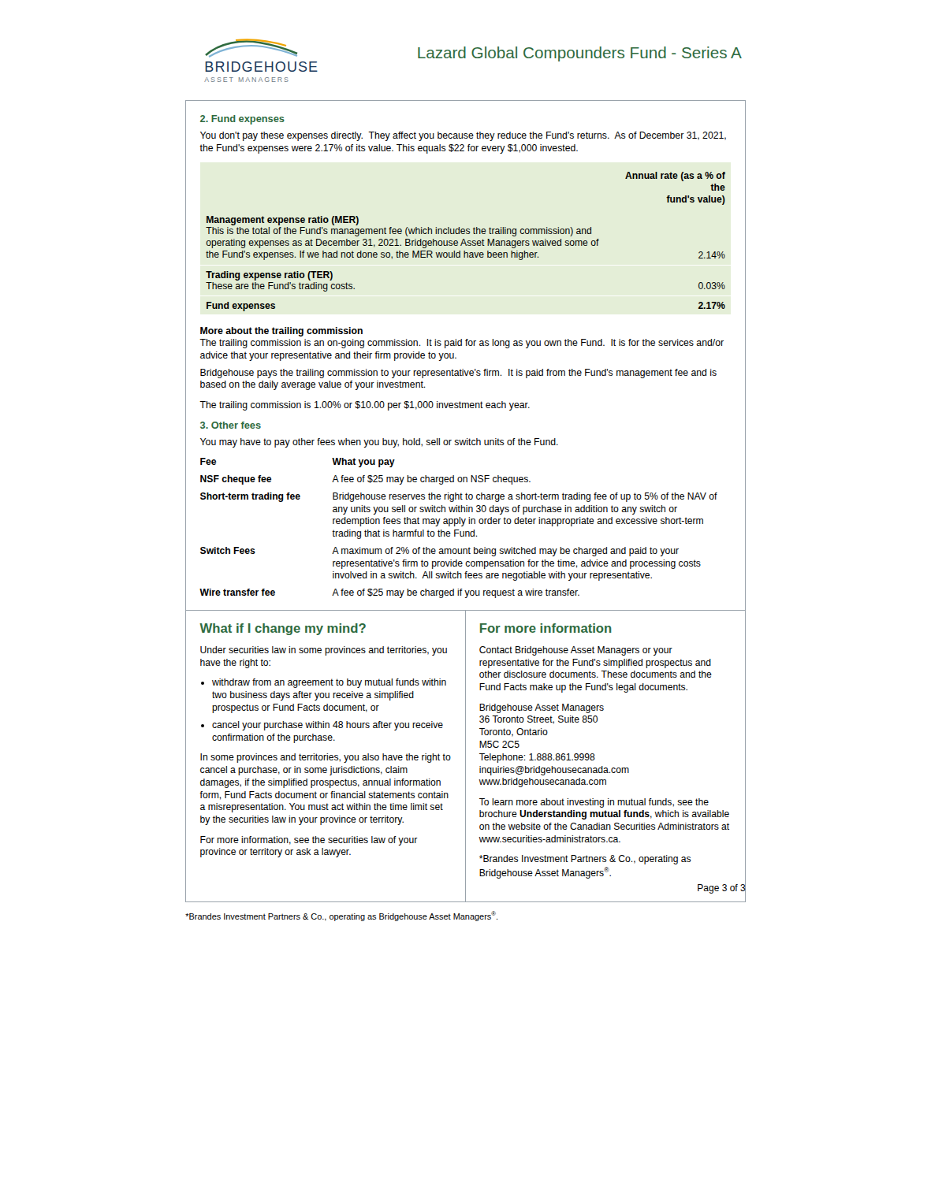BRIDGEHOUSE
ASSET MANAGERS
Lazard Global Compounders Fund - Series A
2. Fund expenses
You don't pay these expenses directly. They affect you because they reduce the Fund's returns. As of December 31, 2021, the Fund's expenses were 2.17% of its value. This equals $22 for every $1,000 invested.
| | Annual rate (as a % of the fund's value) |
| Management expense ratio (MER) This is the total of the Fund's management fee (which includes the trailing commission) and operating expenses as at December 31, 2021. Bridgehouse Asset Managers waived some of the Fund's expenses. If we had not done so, the MER would have been higher. | 2.14% |
| Trading expense ratio (TER) These are the Fund's trading costs. | 0.03% |
| Fund expenses | 2.17% |
More about the trailing commission
The trailing commission is an on-going commission. It is paid for as long as you own the Fund. It is for the services and/or advice that your representative and their firm provide to you.
Bridgehouse pays the trailing commission to your representative's firm. It is paid from the Fund's management fee and is based on the daily average value of your investment.
The trailing commission is 1.00% or $10.00 per $1,000 investment each year.
3. Other fees
You may have to pay other fees when you buy, hold, sell or switch units of the Fund.
| Fee | What you pay |
| --- | --- |
| NSF cheque fee | A fee of $25 may be charged on NSF cheques. |
| Short-term trading fee | Bridgehouse reserves the right to charge a short-term trading fee of up to 5% of the NAV of any units you sell or switch within 30 days of purchase in addition to any switch or redemption fees that may apply in order to deter inappropriate and excessive short-term trading that is harmful to the Fund. |
| Switch Fees | A maximum of 2% of the amount being switched may be charged and paid to your representative's firm to provide compensation for the time, advice and processing costs involved in a switch. All switch fees are negotiable with your representative. |
| Wire transfer fee | A fee of $25 may be charged if you request a wire transfer. |
What if I change my mind?
Under securities law in some provinces and territories, you have the right to:
withdraw from an agreement to buy mutual funds within two business days after you receive a simplified prospectus or Fund Facts document, or
cancel your purchase within 48 hours after you receive confirmation of the purchase.
In some provinces and territories, you also have the right to cancel a purchase, or in some jurisdictions, claim damages, if the simplified prospectus, annual information form, Fund Facts document or financial statements contain a misrepresentation. You must act within the time limit set by the securities law in your province or territory.
For more information, see the securities law of your province or territory or ask a lawyer.
For more information
Contact Bridgehouse Asset Managers or your representative for the Fund's simplified prospectus and other disclosure documents. These documents and the Fund Facts make up the Fund's legal documents.
Bridgehouse Asset Managers
36 Toronto Street, Suite 850
Toronto, Ontario
M5C 2C5
Telephone: 1.888.861.9998
inquiries@bridgehousecanada.com
www.bridgehousecanada.com
To learn more about investing in mutual funds, see the brochure Understanding mutual funds, which is available on the website of the Canadian Securities Administrators at www.securities-administrators.ca.
*Brandes Investment Partners & Co., operating as Bridgehouse Asset Managers®.
Page 3 of 3
*Brandes Investment Partners & Co., operating as Bridgehouse Asset Managers®.